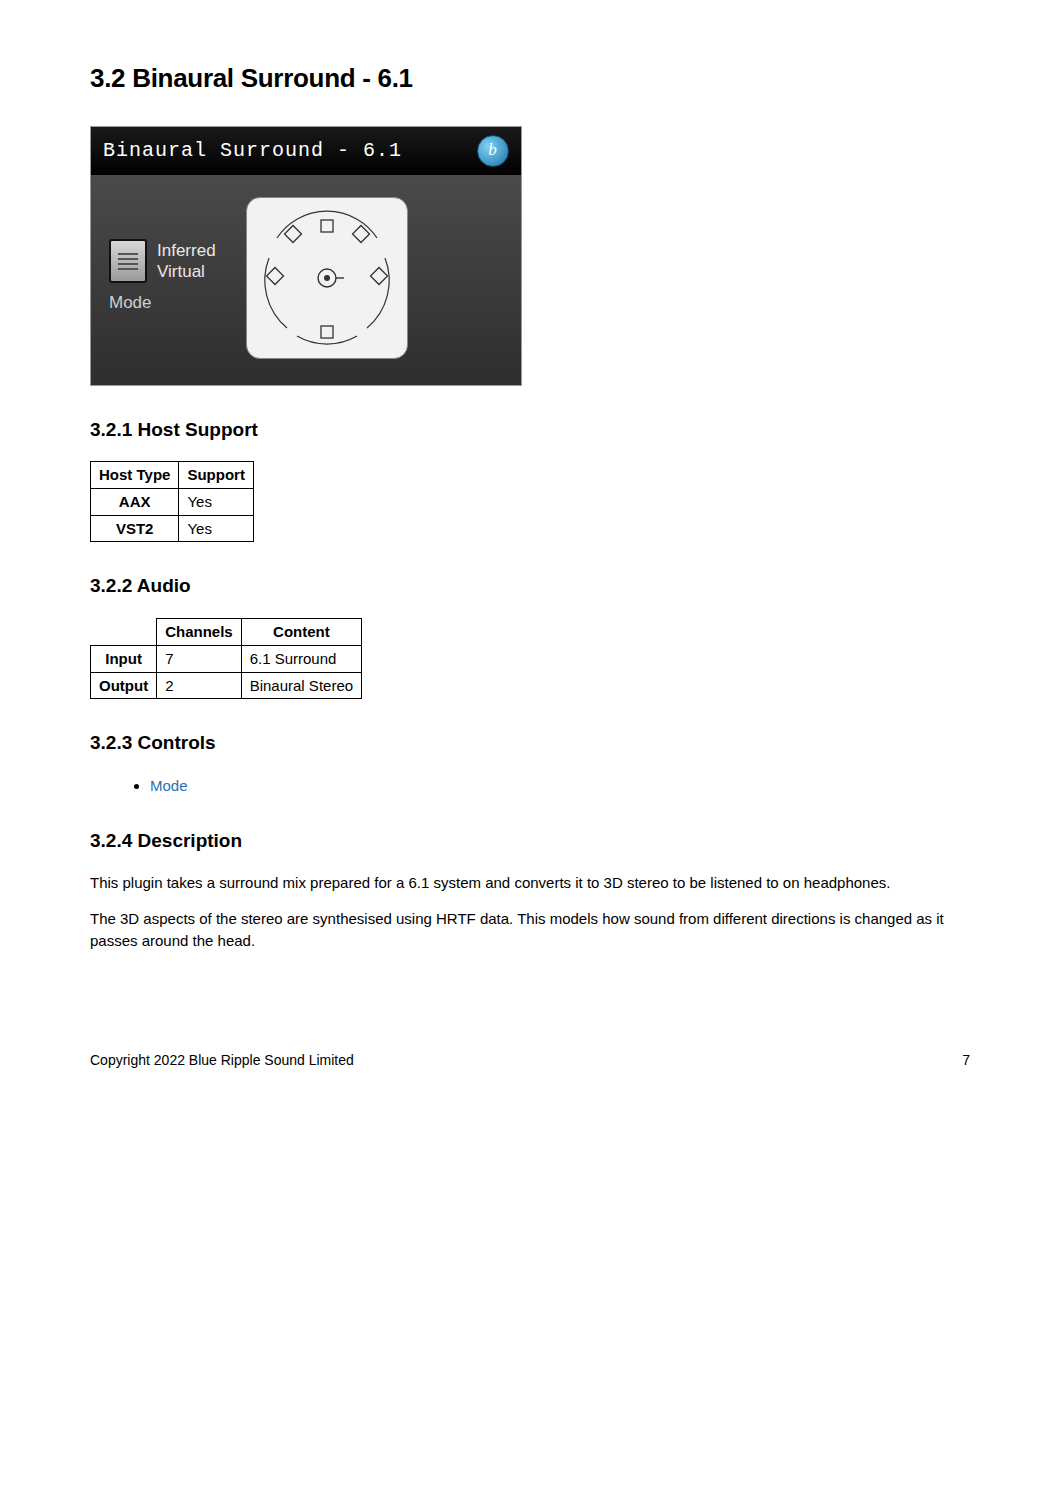3.2 Binaural Surround - 6.1
Binaural Surround - 6.1 b
Inferred
Virtual
Mode
3.2.1 Host Support
| Host Type | Support |
| --- | --- |
| AAX | Yes |
| VST2 | Yes |
3.2.2 Audio
| | Channels | Content |
| Input | 7 | 6.1 Surround |
| Output | 2 | Binaural Stereo |
3.2.3 Controls
Mode
3.2.4 Description
This plugin takes a surround mix prepared for a 6.1 system and converts it to 3D stereo to be listened to on headphones.
The 3D aspects of the stereo are synthesised using HRTF data. This models how sound from different directions is changed as it passes around the head.
Copyright 2022 Blue Ripple Sound Limited 7